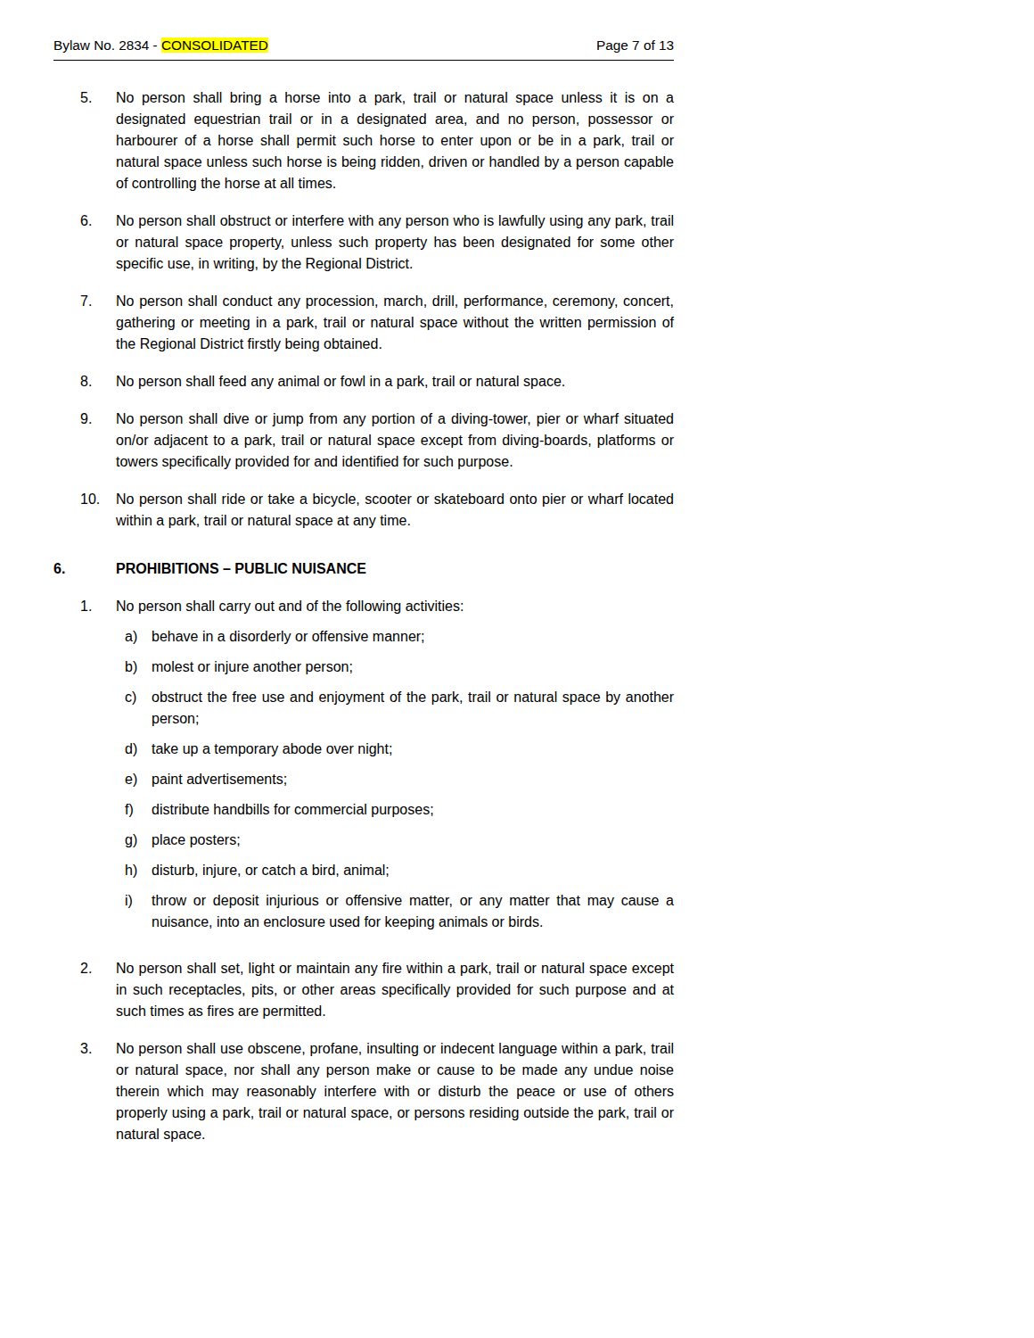Bylaw No. 2834 - CONSOLIDATED
Page 7 of 13
5.
No person shall bring a horse into a park, trail or natural space unless it is on a designated equestrian trail or in a designated area, and no person, possessor or harbourer of a horse shall permit such horse to enter upon or be in a park, trail or natural space unless such horse is being ridden, driven or handled by a person capable of controlling the horse at all times.
6.
No person shall obstruct or interfere with any person who is lawfully using any park, trail or natural space property, unless such property has been designated for some other specific use, in writing, by the Regional District.
7.
No person shall conduct any procession, march, drill, performance, ceremony, concert, gathering or meeting in a park, trail or natural space without the written permission of the Regional District firstly being obtained.
8.
No person shall feed any animal or fowl in a park, trail or natural space.
9.
No person shall dive or jump from any portion of a diving-tower, pier or wharf situated on/or adjacent to a park, trail or natural space except from diving-boards, platforms or towers specifically provided for and identified for such purpose.
10.
No person shall ride or take a bicycle, scooter or skateboard onto pier or wharf located within a park, trail or natural space at any time.
6. PROHIBITIONS – PUBLIC NUISANCE
1.
No person shall carry out and of the following activities:
a) behave in a disorderly or offensive manner;
b) molest or injure another person;
c) obstruct the free use and enjoyment of the park, trail or natural space by another person;
d) take up a temporary abode over night;
e) paint advertisements;
f) distribute handbills for commercial purposes;
g) place posters;
h) disturb, injure, or catch a bird, animal;
i) throw or deposit injurious or offensive matter, or any matter that may cause a nuisance, into an enclosure used for keeping animals or birds.
2.
No person shall set, light or maintain any fire within a park, trail or natural space except in such receptacles, pits, or other areas specifically provided for such purpose and at such times as fires are permitted.
3.
No person shall use obscene, profane, insulting or indecent language within a park, trail or natural space, nor shall any person make or cause to be made any undue noise therein which may reasonably interfere with or disturb the peace or use of others properly using a park, trail or natural space, or persons residing outside the park, trail or natural space.